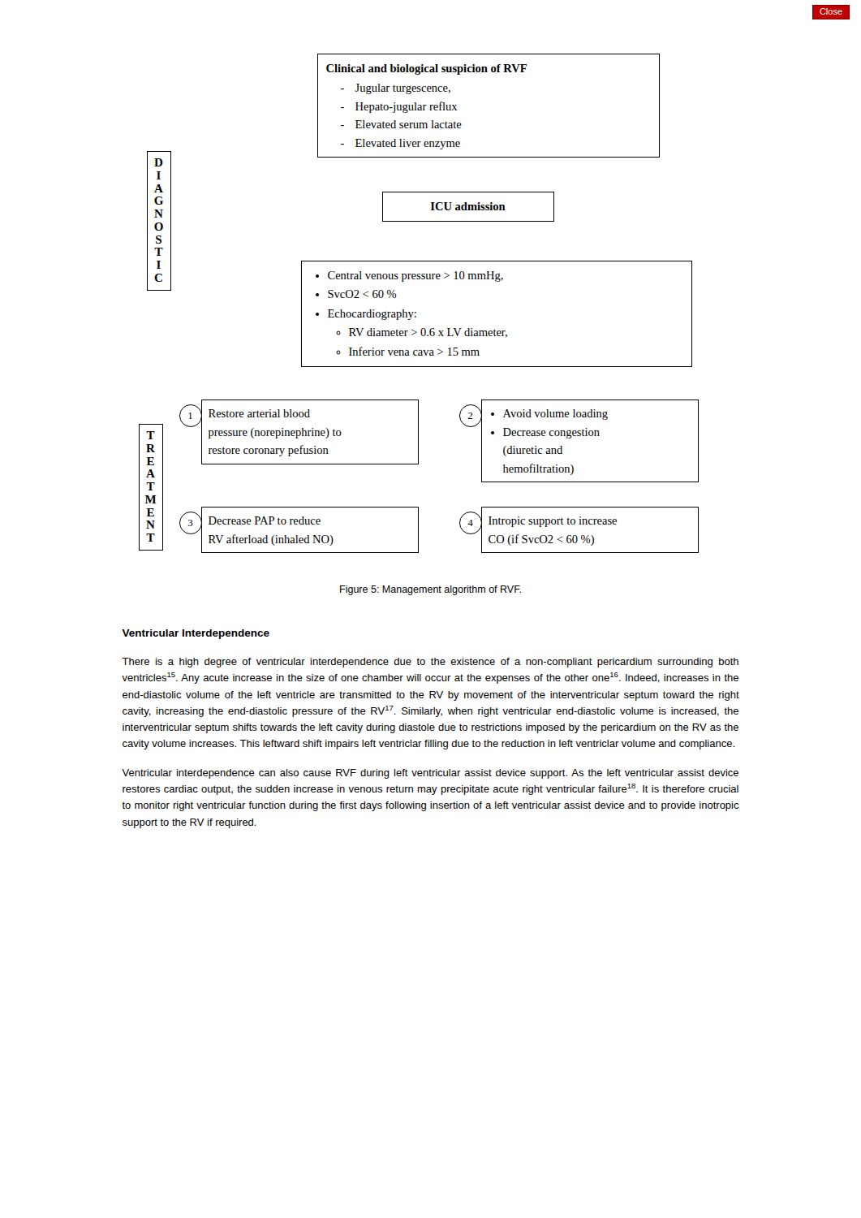Close
D
I
A
G
N
O
S
T
I
C
Clinical and biological suspicion of RVF
Jugular turgescence,
Hepato-jugular reflux
Elevated serum lactate
Elevated liver enzyme
ICU admission
Central venous pressure > 10 mmHg,
SvcO2 < 60 %
Echocardiography:
RV diameter > 0.6 x LV diameter,
Inferior vena cava > 15 mm
T
R
E
A
T
M
E
N
T
1
Restore arterial blood
pressure (norepinephrine) to
restore coronary pefusion
2
Avoid volume loading
Decrease congestion
(diuretic and
hemofiltration)
3
Decrease PAP to reduce
RV afterload (inhaled NO)
4
Intropic support to increase
CO (if SvcO2 < 60 %)
Figure 5: Management algorithm of RVF.
Ventricular Interdependence
There is a high degree of ventricular interdependence due to the existence of a non-compliant pericardium surrounding both ventricles15. Any acute increase in the size of one chamber will occur at the expenses of the other one16. Indeed, increases in the end-diastolic volume of the left ventricle are transmitted to the RV by movement of the interventricular septum toward the right cavity, increasing the end-diastolic pressure of the RV17. Similarly, when right ventricular end-diastolic volume is increased, the interventricular septum shifts towards the left cavity during diastole due to restrictions imposed by the pericardium on the RV as the cavity volume increases. This leftward shift impairs left ventriclar filling due to the reduction in left ventriclar volume and compliance.
Ventricular interdependence can also cause RVF during left ventricular assist device support. As the left ventricular assist device restores cardiac output, the sudden increase in venous return may precipitate acute right ventricular failure18. It is therefore crucial to monitor right ventricular function during the first days following insertion of a left ventricular assist device and to provide inotropic support to the RV if required.